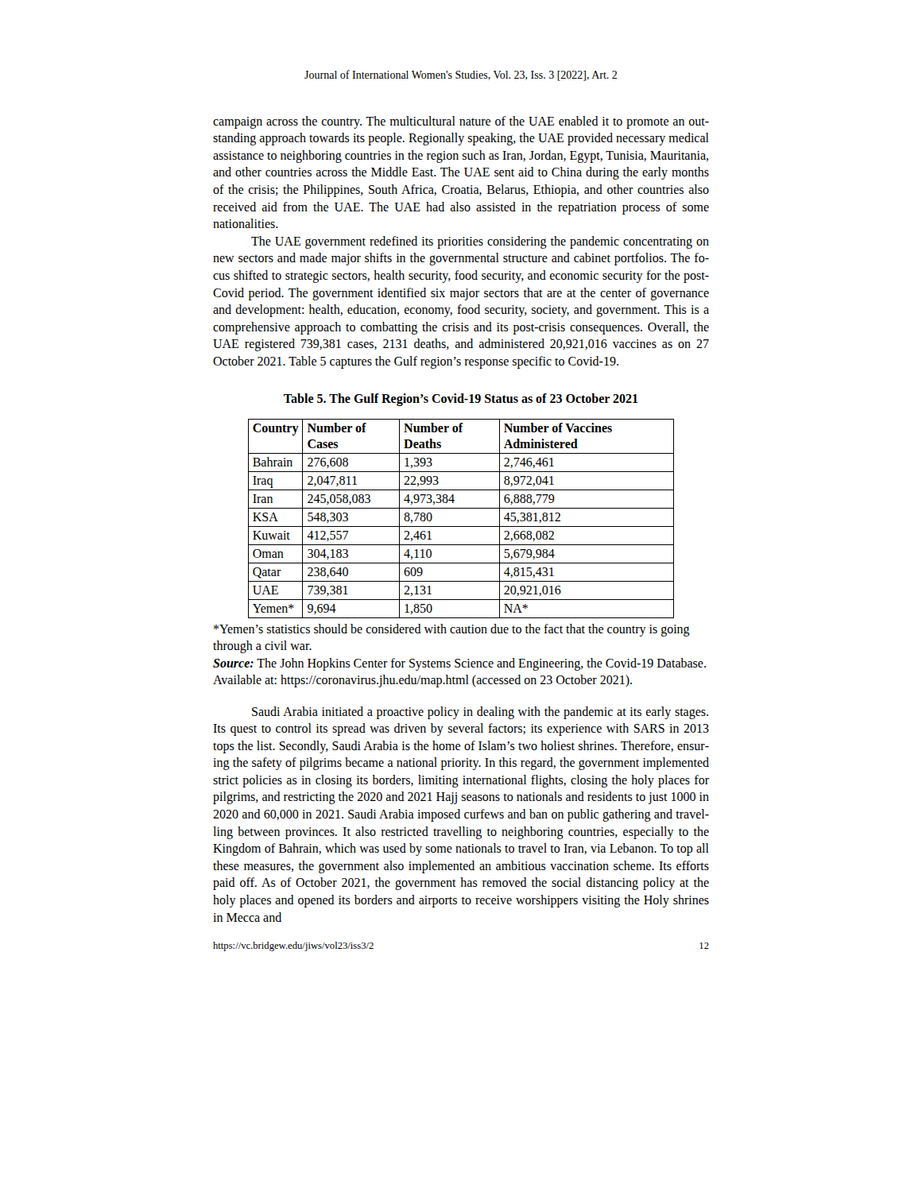Journal of International Women's Studies, Vol. 23, Iss. 3 [2022], Art. 2
campaign across the country. The multicultural nature of the UAE enabled it to promote an outstanding approach towards its people. Regionally speaking, the UAE provided necessary medical assistance to neighboring countries in the region such as Iran, Jordan, Egypt, Tunisia, Mauritania, and other countries across the Middle East. The UAE sent aid to China during the early months of the crisis; the Philippines, South Africa, Croatia, Belarus, Ethiopia, and other countries also received aid from the UAE. The UAE had also assisted in the repatriation process of some nationalities.
The UAE government redefined its priorities considering the pandemic concentrating on new sectors and made major shifts in the governmental structure and cabinet portfolios. The focus shifted to strategic sectors, health security, food security, and economic security for the post-Covid period. The government identified six major sectors that are at the center of governance and development: health, education, economy, food security, society, and government. This is a comprehensive approach to combatting the crisis and its post-crisis consequences. Overall, the UAE registered 739,381 cases, 2131 deaths, and administered 20,921,016 vaccines as on 27 October 2021. Table 5 captures the Gulf region’s response specific to Covid-19.
Table 5. The Gulf Region’s Covid-19 Status as of 23 October 2021
| Country | Number of Cases | Number of Deaths | Number of Vaccines Administered |
| --- | --- | --- | --- |
| Bahrain | 276,608 | 1,393 | 2,746,461 |
| Iraq | 2,047,811 | 22,993 | 8,972,041 |
| Iran | 245,058,083 | 4,973,384 | 6,888,779 |
| KSA | 548,303 | 8,780 | 45,381,812 |
| Kuwait | 412,557 | 2,461 | 2,668,082 |
| Oman | 304,183 | 4,110 | 5,679,984 |
| Qatar | 238,640 | 609 | 4,815,431 |
| UAE | 739,381 | 2,131 | 20,921,016 |
| Yemen* | 9,694 | 1,850 | NA* |
*Yemen’s statistics should be considered with caution due to the fact that the country is going through a civil war.
Source: The John Hopkins Center for Systems Science and Engineering, the Covid-19 Database. Available at: https://coronavirus.jhu.edu/map.html (accessed on 23 October 2021).
Saudi Arabia initiated a proactive policy in dealing with the pandemic at its early stages. Its quest to control its spread was driven by several factors; its experience with SARS in 2013 tops the list. Secondly, Saudi Arabia is the home of Islam’s two holiest shrines. Therefore, ensuring the safety of pilgrims became a national priority. In this regard, the government implemented strict policies as in closing its borders, limiting international flights, closing the holy places for pilgrims, and restricting the 2020 and 2021 Hajj seasons to nationals and residents to just 1000 in 2020 and 60,000 in 2021. Saudi Arabia imposed curfews and ban on public gathering and travelling between provinces. It also restricted travelling to neighboring countries, especially to the Kingdom of Bahrain, which was used by some nationals to travel to Iran, via Lebanon. To top all these measures, the government also implemented an ambitious vaccination scheme. Its efforts paid off. As of October 2021, the government has removed the social distancing policy at the holy places and opened its borders and airports to receive worshippers visiting the Holy shrines in Mecca and
https://vc.bridgew.edu/jiws/vol23/iss3/2
12